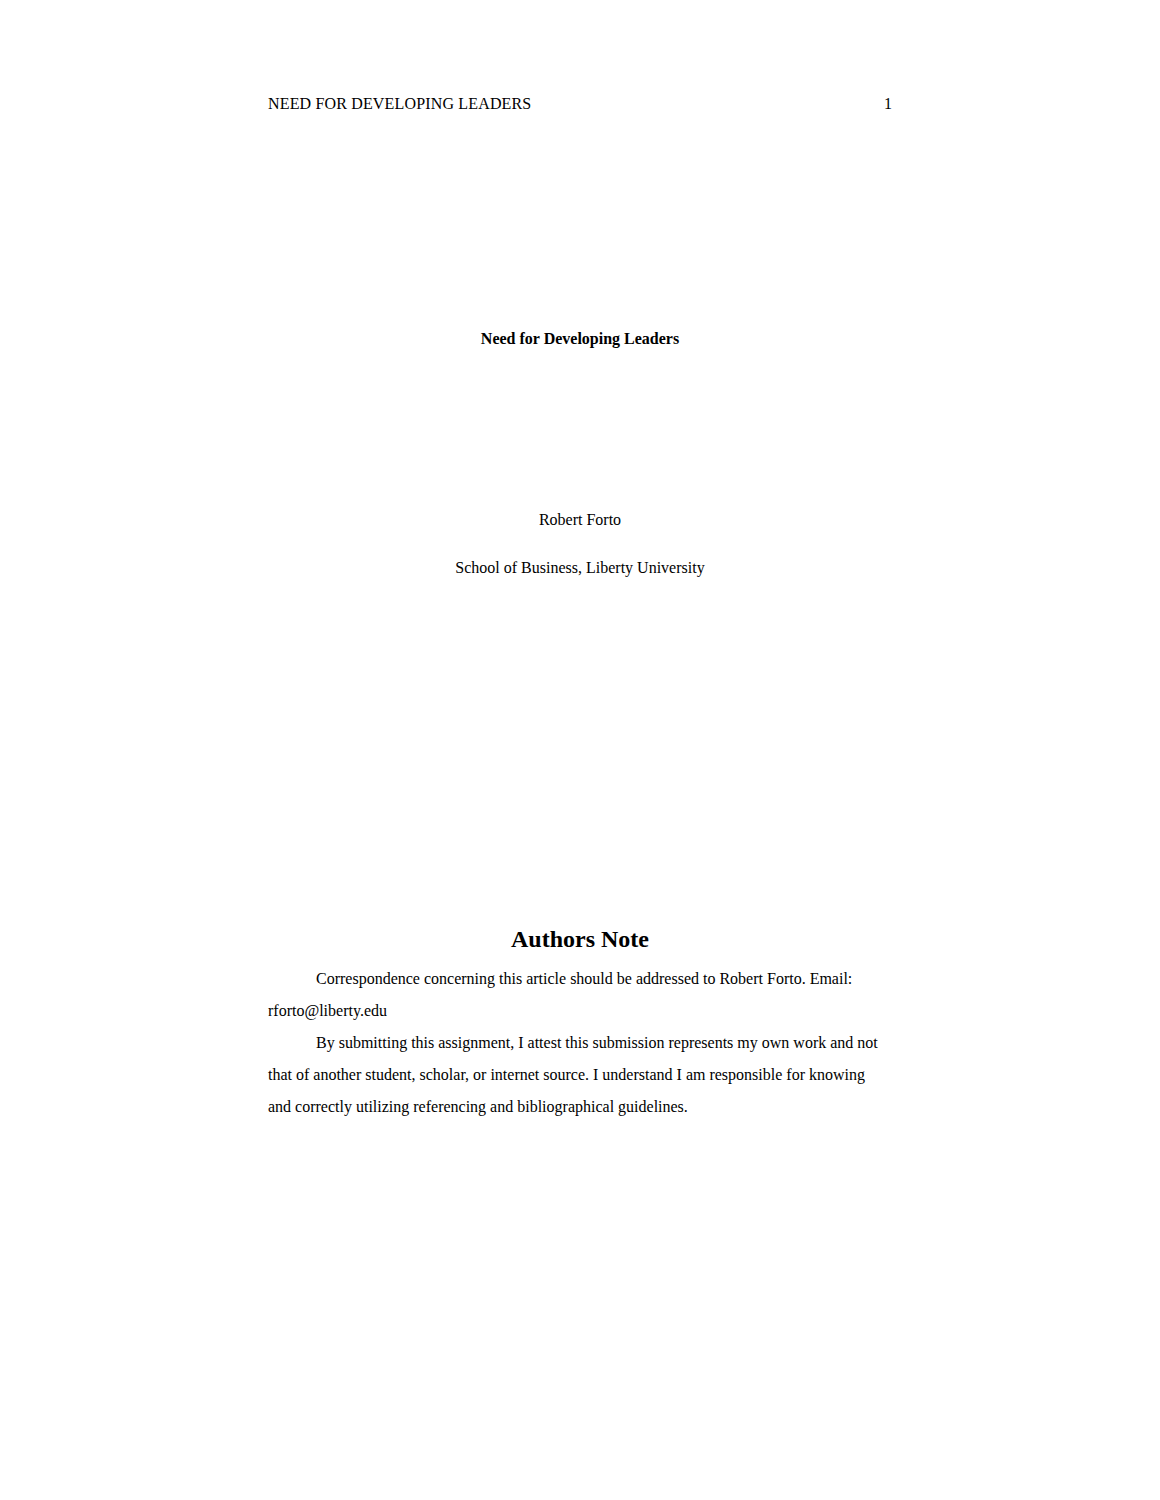Need for Developing Leaders 1
Need for Developing Leaders
Robert Forto
School of Business, Liberty University
Authors Note
Correspondence concerning this article should be addressed to Robert Forto. Email:
rforto@liberty.edu
By submitting this assignment, I attest this submission represents my own work and not that of another student, scholar, or internet source. I understand I am responsible for knowing and correctly utilizing referencing and bibliographical guidelines.